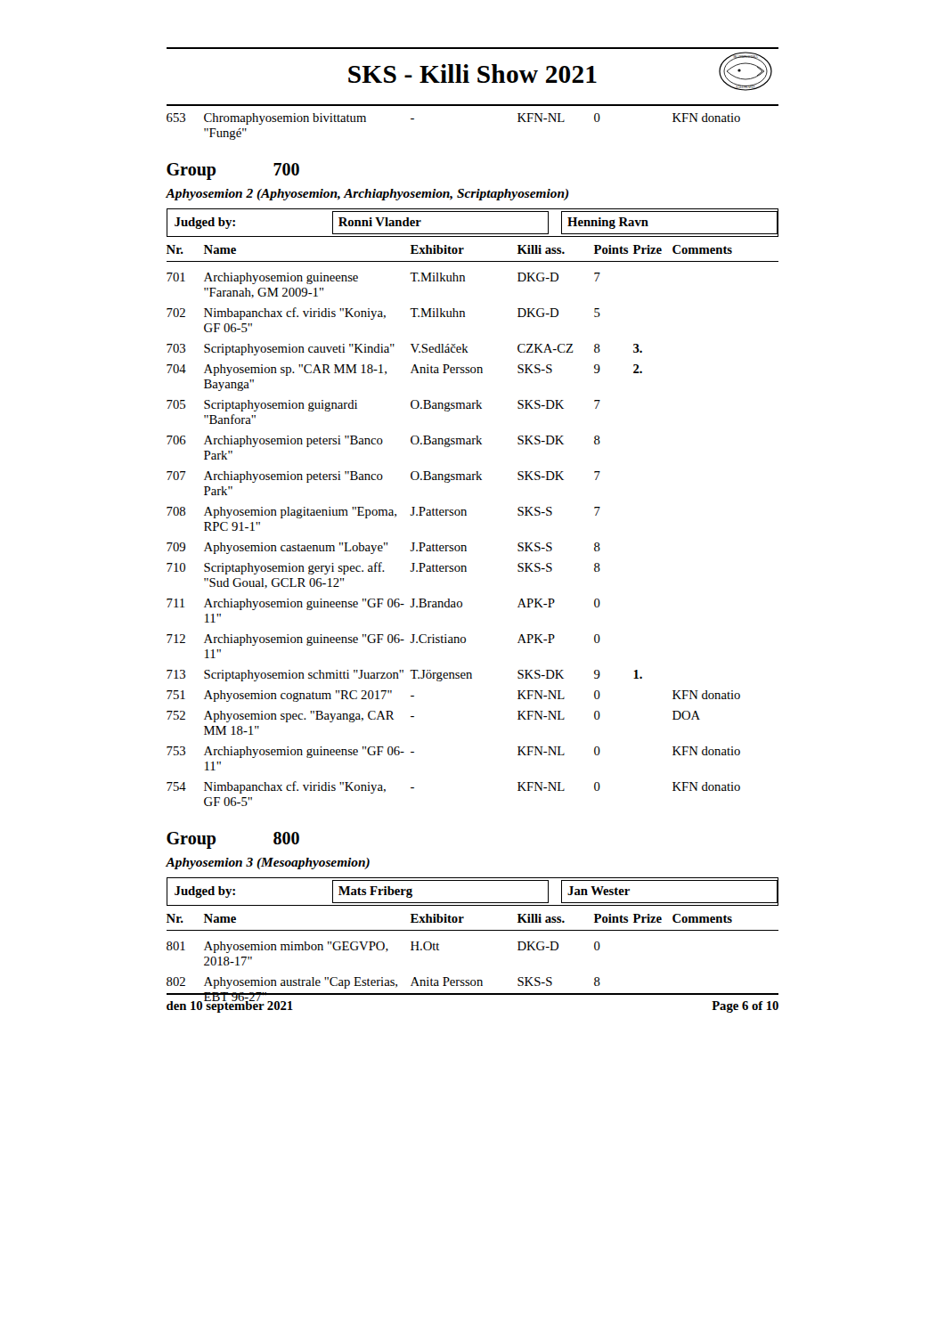SKS - Killi Show 2021
SKANDINAVISKA SÄLLSKAPET
653
Chromaphyosemion bivittatum "Fungé"
-
KFN-NL
0
KFN donatio
Group
700
Aphyosemion 2 (Aphyosemion, Archiaphyosemion, Scriptaphyosemion)
Judged by:
Ronni Vlander
Henning Ravn
Nr.
Name
Exhibitor
Killi ass.
Points
Prize
Comments
701
Archiaphyosemion guineense "Faranah, GM 2009-1"
T.Milkuhn
DKG-D
7
702
Nimbapanchax cf. viridis "Koniya, GF 06-5"
T.Milkuhn
DKG-D
5
703
Scriptaphyosemion cauveti "Kindia"
V.Sedláček
CZKA-CZ
8
3.
704
Aphyosemion sp. "CAR MM 18-1, Bayanga"
Anita Persson
SKS-S
9
2.
705
Scriptaphyosemion guignardi "Banfora"
O.Bangsmark
SKS-DK
7
706
Archiaphyosemion petersi "Banco Park"
O.Bangsmark
SKS-DK
8
707
Archiaphyosemion petersi "Banco Park"
O.Bangsmark
SKS-DK
7
708
Aphyosemion plagitaenium "Epoma, RPC 91-1"
J.Patterson
SKS-S
7
709
Aphyosemion castaenum "Lobaye"
J.Patterson
SKS-S
8
710
Scriptaphyosemion geryi spec. aff. "Sud Goual, GCLR 06-12"
J.Patterson
SKS-S
8
711
Archiaphyosemion guineense "GF 06-11"
J.Brandao
APK-P
0
712
Archiaphyosemion guineense "GF 06-11"
J.Cristiano
APK-P
0
713
Scriptaphyosemion schmitti "Juarzon"
T.Jörgensen
SKS-DK
9
1.
751
Aphyosemion cognatum "RC 2017"
-
KFN-NL
0
KFN donatio
752
Aphyosemion spec. "Bayanga, CAR MM 18-1"
-
KFN-NL
0
DOA
753
Archiaphyosemion guineense "GF 06-11"
-
KFN-NL
0
KFN donatio
754
Nimbapanchax cf. viridis "Koniya, GF 06-5"
-
KFN-NL
0
KFN donatio
Group
800
Aphyosemion 3 (Mesoaphyosemion)
Judged by:
Mats Friberg
Jan Wester
Nr.
Name
Exhibitor
Killi ass.
Points
Prize
Comments
801
Aphyosemion mimbon "GEGVPO, 2018-17"
H.Ott
DKG-D
0
802
Aphyosemion australe "Cap Esterias, EBT 96-27"
Anita Persson
SKS-S
8
den 10 september 2021
Page 6 of 10